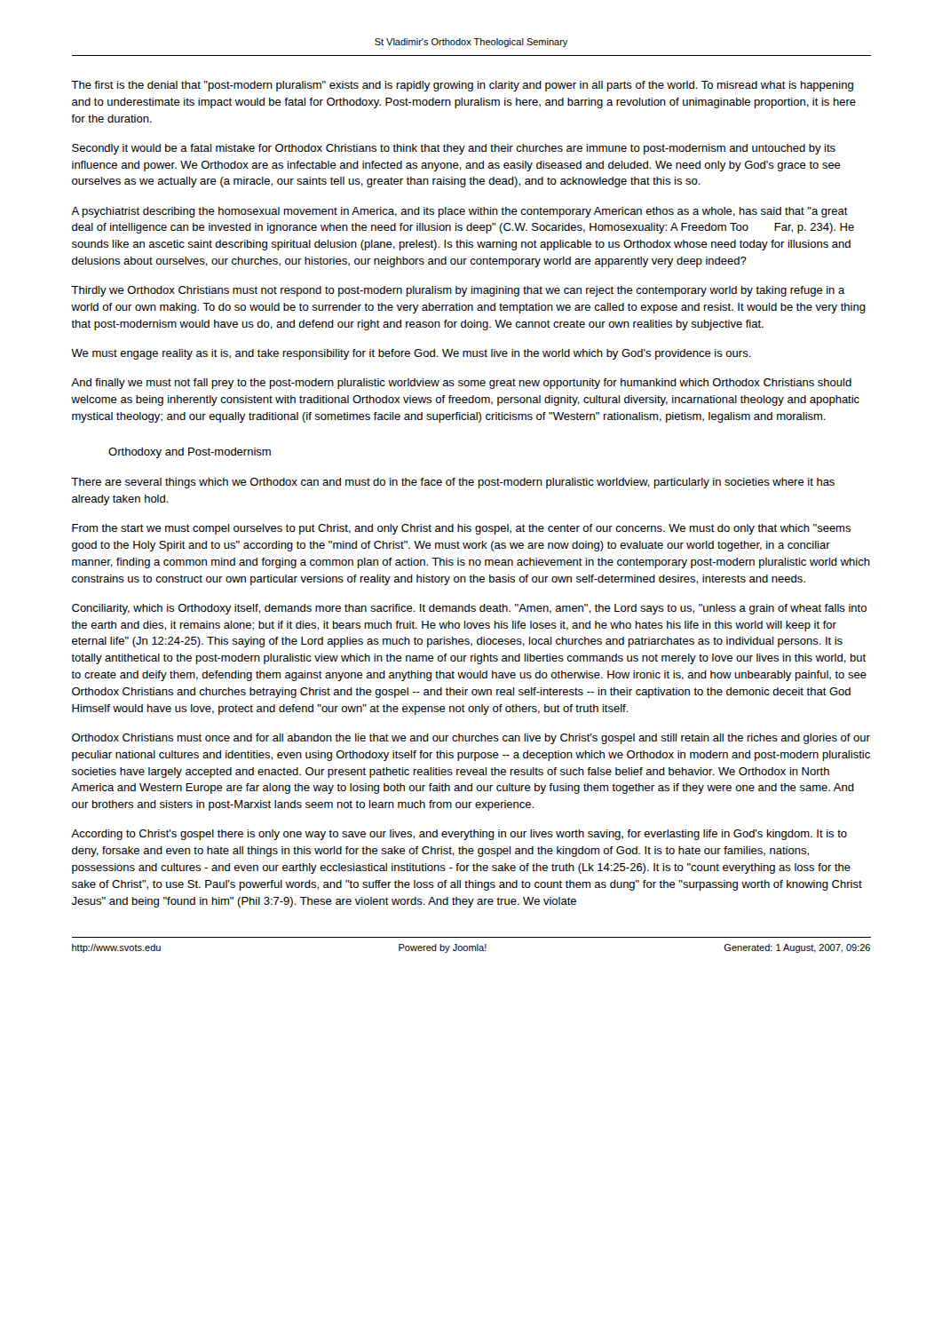St Vladimir's Orthodox Theological Seminary
The first is the denial that "post-modern pluralism" exists and is rapidly growing in clarity and power in all parts of the world. To misread what is happening and to underestimate its impact would be fatal for Orthodoxy. Post-modern pluralism is here, and barring a revolution of unimaginable proportion, it is here for the duration.
Secondly it would be a fatal mistake for Orthodox Christians to think that they and their churches are immune to post-modernism and untouched by its influence and power. We Orthodox are as infectable and infected as anyone, and as easily diseased and deluded. We need only by God's grace to see ourselves as we actually are (a miracle, our saints tell us, greater than raising the dead), and to acknowledge that this is so.
A psychiatrist describing the homosexual movement in America, and its place within the contemporary American ethos as a whole, has said that "a great deal of intelligence can be invested in ignorance when the need for illusion is deep" (C.W. Socarides, Homosexuality: A Freedom Too Far, p. 234). He sounds like an ascetic saint describing spiritual delusion (plane, prelest). Is this warning not applicable to us Orthodox whose need today for illusions and delusions about ourselves, our churches, our histories, our neighbors and our contemporary world are apparently very deep indeed?
Thirdly we Orthodox Christians must not respond to post-modern pluralism by imagining that we can reject the contemporary world by taking refuge in a world of our own making. To do so would be to surrender to the very aberration and temptation we are called to expose and resist. It would be the very thing that post-modernism would have us do, and defend our right and reason for doing. We cannot create our own realities by subjective fiat.
We must engage reality as it is, and take responsibility for it before God. We must live in the world which by God's providence is ours.
And finally we must not fall prey to the post-modern pluralistic worldview as some great new opportunity for humankind which Orthodox Christians should welcome as being inherently consistent with traditional Orthodox views of freedom, personal dignity, cultural diversity, incarnational theology and apophatic mystical theology; and our equally traditional (if sometimes facile and superficial) criticisms of "Western" rationalism, pietism, legalism and moralism.
Orthodoxy and Post-modernism
There are several things which we Orthodox can and must do in the face of the post-modern pluralistic worldview, particularly in societies where it has already taken hold.
From the start we must compel ourselves to put Christ, and only Christ and his gospel, at the center of our concerns. We must do only that which "seems good to the Holy Spirit and to us" according to the "mind of Christ". We must work (as we are now doing) to evaluate our world together, in a conciliar manner, finding a common mind and forging a common plan of action. This is no mean achievement in the contemporary post-modern pluralistic world which constrains us to construct our own particular versions of reality and history on the basis of our own self-determined desires, interests and needs.
Conciliarity, which is Orthodoxy itself, demands more than sacrifice. It demands death. "Amen, amen", the Lord says to us, "unless a grain of wheat falls into the earth and dies, it remains alone; but if it dies, it bears much fruit. He who loves his life loses it, and he who hates his life in this world will keep it for eternal life" (Jn 12:24-25). This saying of the Lord applies as much to parishes, dioceses, local churches and patriarchates as to individual persons. It is totally antithetical to the post-modern pluralistic view which in the name of our rights and liberties commands us not merely to love our lives in this world, but to create and deify them, defending them against anyone and anything that would have us do otherwise. How ironic it is, and how unbearably painful, to see Orthodox Christians and churches betraying Christ and the gospel -- and their own real self-interests -- in their captivation to the demonic deceit that God Himself would have us love, protect and defend "our own" at the expense not only of others, but of truth itself.
Orthodox Christians must once and for all abandon the lie that we and our churches can live by Christ's gospel and still retain all the riches and glories of our peculiar national cultures and identities, even using Orthodoxy itself for this purpose -- a deception which we Orthodox in modern and post-modern pluralistic societies have largely accepted and enacted. Our present pathetic realities reveal the results of such false belief and behavior. We Orthodox in North America and Western Europe are far along the way to losing both our faith and our culture by fusing them together as if they were one and the same. And our brothers and sisters in post-Marxist lands seem not to learn much from our experience.
According to Christ's gospel there is only one way to save our lives, and everything in our lives worth saving, for everlasting life in God's kingdom. It is to deny, forsake and even to hate all things in this world for the sake of Christ, the gospel and the kingdom of God. It is to hate our families, nations, possessions and cultures - and even our earthly ecclesiastical institutions - for the sake of the truth (Lk 14:25-26). It is to "count everything as loss for the sake of Christ", to use St. Paul's powerful words, and "to suffer the loss of all things and to count them as dung" for the "surpassing worth of knowing Christ Jesus" and being "found in him" (Phil 3:7-9). These are violent words. And they are true. We violate
http://www.svots.edu Powered by Joomla! Generated: 1 August, 2007, 09:26